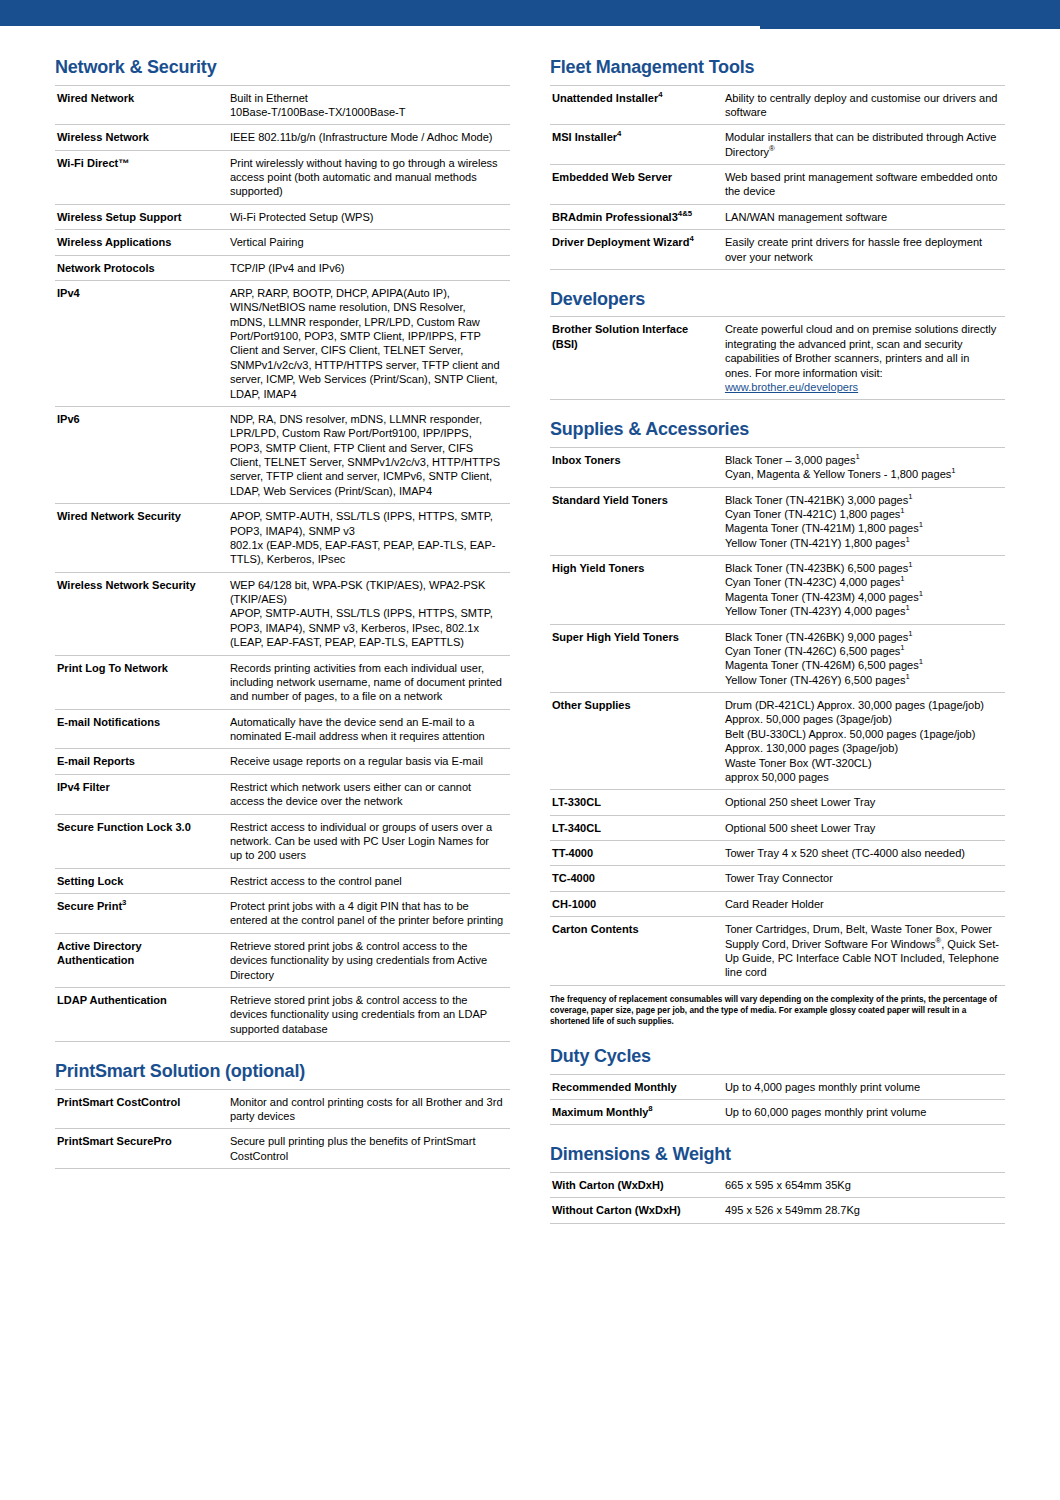Network & Security
| Wired Network | Built in Ethernet 10Base-T/100Base-TX/1000Base-T |
| Wireless Network | IEEE 802.11b/g/n (Infrastructure Mode / Adhoc Mode) |
| Wi-Fi Direct™ | Print wirelessly without having to go through a wireless access point (both automatic and manual methods supported) |
| Wireless Setup Support | Wi-Fi Protected Setup (WPS) |
| Wireless Applications | Vertical Pairing |
| Network Protocols | TCP/IP (IPv4 and IPv6) |
| IPv4 | ARP, RARP, BOOTP, DHCP, APIPA(Auto IP), WINS/NetBIOS name resolution, DNS Resolver, mDNS, LLMNR responder, LPR/LPD, Custom Raw Port/Port9100, POP3, SMTP Client, IPP/IPPS, FTP Client and Server, CIFS Client, TELNET Server, SNMPv1/v2c/v3, HTTP/HTTPS server, TFTP client and server, ICMP, Web Services (Print/Scan), SNTP Client, LDAP, IMAP4 |
| IPv6 | NDP, RA, DNS resolver, mDNS, LLMNR responder, LPR/LPD, Custom Raw Port/Port9100, IPP/IPPS, POP3, SMTP Client, FTP Client and Server, CIFS Client, TELNET Server, SNMPv1/v2c/v3, HTTP/HTTPS server, TFTP client and server, ICMPv6, SNTP Client, LDAP, Web Services (Print/Scan), IMAP4 |
| Wired Network Security | APOP, SMTP-AUTH, SSL/TLS (IPPS, HTTPS, SMTP, POP3, IMAP4), SNMP v3 802.1x (EAP-MD5, EAP-FAST, PEAP, EAP-TLS, EAP-TTLS), Kerberos, IPsec |
| Wireless Network Security | WEP 64/128 bit, WPA-PSK (TKIP/AES), WPA2-PSK (TKIP/AES) APOP, SMTP-AUTH, SSL/TLS (IPPS, HTTPS, SMTP, POP3, IMAP4), SNMP v3, Kerberos, IPsec, 802.1x (LEAP, EAP-FAST, PEAP, EAP-TLS, EAPTTLS) |
| Print Log To Network | Records printing activities from each individual user, including network username, name of document printed and number of pages, to a file on a network |
| E-mail Notifications | Automatically have the device send an E-mail to a nominated E-mail address when it requires attention |
| E-mail Reports | Receive usage reports on a regular basis via E-mail |
| IPv4 Filter | Restrict which network users either can or cannot access the device over the network |
| Secure Function Lock 3.0 | Restrict access to individual or groups of users over a network. Can be used with PC User Login Names for up to 200 users |
| Setting Lock | Restrict access to the control panel |
| Secure Print 3 | Protect print jobs with a 4 digit PIN that has to be entered at the control panel of the printer before printing |
| Active Directory Authentication | Retrieve stored print jobs & control access to the devices functionality by using credentials from Active Directory |
| LDAP Authentication | Retrieve stored print jobs & control access to the devices functionality using credentials from an LDAP supported database |
PrintSmart Solution (optional)
| PrintSmart CostControl | Monitor and control printing costs for all Brother and 3rd party devices |
| PrintSmart SecurePro | Secure pull printing plus the benefits of PrintSmart CostControl |
Fleet Management Tools
| Unattended Installer 4 | Ability to centrally deploy and customise our drivers and software |
| MSI Installer 4 | Modular installers that can be distributed through Active Directory ® |
| Embedded Web Server | Web based print management software embedded onto the device |
| BRAdmin Professional3 4&5 | LAN/WAN management software |
| Driver Deployment Wizard 4 | Easily create print drivers for hassle free deployment over your network |
Developers
| Brother Solution Interface (BSI) | Create powerful cloud and on premise solutions directly integrating the advanced print, scan and security capabilities of Brother scanners, printers and all in ones. For more information visit: www.brother.eu/developers |
Supplies & Accessories
| Inbox Toners | Black Toner – 3,000 pages 1 Cyan, Magenta & Yellow Toners - 1,800 pages 1 |
| Standard Yield Toners | Black Toner (TN-421BK) 3,000 pages 1 Cyan Toner (TN-421C) 1,800 pages 1 Magenta Toner (TN-421M) 1,800 pages 1 Yellow Toner (TN-421Y) 1,800 pages 1 |
| High Yield Toners | Black Toner (TN-423BK) 6,500 pages 1 Cyan Toner (TN-423C) 4,000 pages 1 Magenta Toner (TN-423M) 4,000 pages 1 Yellow Toner (TN-423Y) 4,000 pages 1 |
| Super High Yield Toners | Black Toner (TN-426BK) 9,000 pages 1 Cyan Toner (TN-426C) 6,500 pages 1 Magenta Toner (TN-426M) 6,500 pages 1 Yellow Toner (TN-426Y) 6,500 pages 1 |
| Other Supplies | Drum (DR-421CL) Approx. 30,000 pages (1page/job) Approx. 50,000 pages (3page/job) Belt (BU-330CL) Approx. 50,000 pages (1page/job) Approx. 130,000 pages (3page/job) Waste Toner Box (WT-320CL) approx 50,000 pages |
| LT-330CL | Optional 250 sheet Lower Tray |
| LT-340CL | Optional 500 sheet Lower Tray |
| TT-4000 | Tower Tray 4 x 520 sheet (TC-4000 also needed) |
| TC-4000 | Tower Tray Connector |
| CH-1000 | Card Reader Holder |
| Carton Contents | Toner Cartridges, Drum, Belt, Waste Toner Box, Power Supply Cord, Driver Software For Windows ® , Quick Set-Up Guide, PC Interface Cable NOT Included, Telephone line cord |
The frequency of replacement consumables will vary depending on the complexity of the prints, the percentage of coverage, paper size, page per job, and the type of media. For example glossy coated paper will result in a shortened life of such supplies.
Duty Cycles
| Recommended Monthly | Up to 4,000 pages monthly print volume |
| Maximum Monthly 8 | Up to 60,000 pages monthly print volume |
Dimensions & Weight
| With Carton (WxDxH) | 665 x 595 x 654mm 35Kg |
| Without Carton (WxDxH) | 495 x 526 x 549mm 28.7Kg |